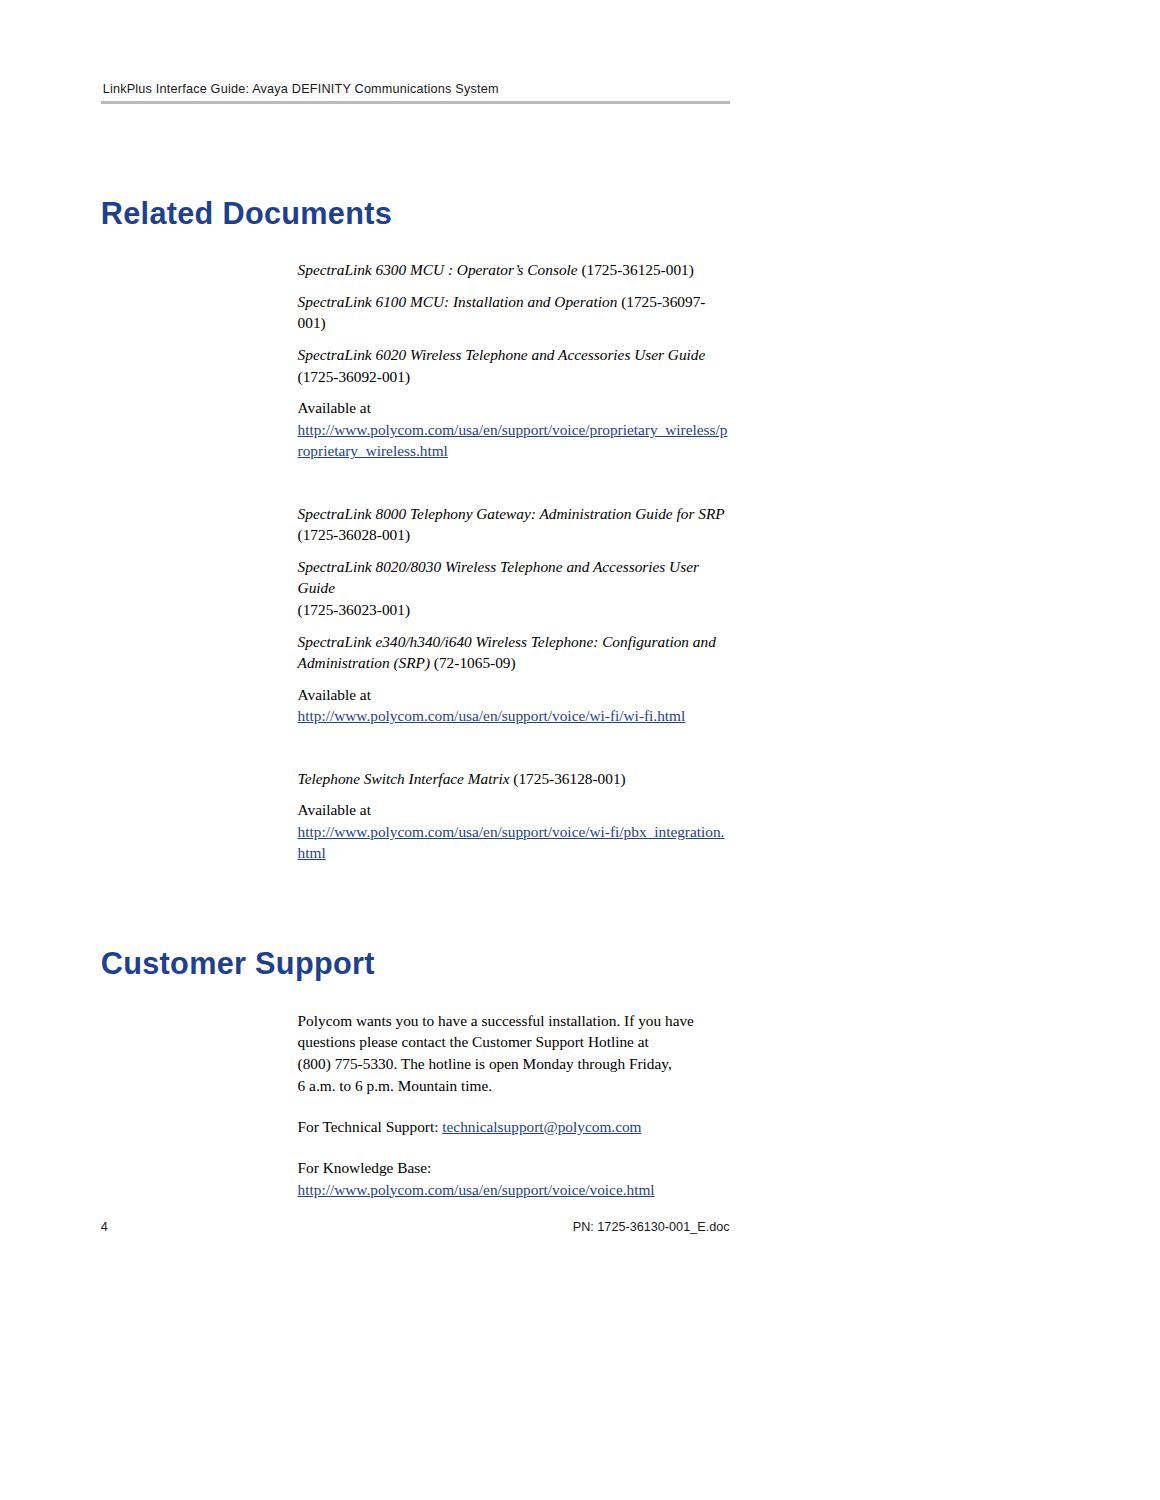LinkPlus Interface Guide: Avaya DEFINITY Communications System
Related Documents
SpectraLink 6300 MCU : Operator’s Console (1725-36125-001)
SpectraLink 6100 MCU: Installation and Operation (1725-36097-001)
SpectraLink 6020 Wireless Telephone and Accessories User Guide
(1725-36092-001)
Available at
http://www.polycom.com/usa/en/support/voice/proprietary_wireless/proprietary_wireless.html
SpectraLink 8000 Telephony Gateway: Administration Guide for SRP
(1725-36028-001)
SpectraLink 8020/8030 Wireless Telephone and Accessories User Guide
(1725-36023-001)
SpectraLink e340/h340/i640 Wireless Telephone: Configuration and Administration (SRP) (72-1065-09)
Available at
http://www.polycom.com/usa/en/support/voice/wi-fi/wi-fi.html
Telephone Switch Interface Matrix (1725-36128-001)
Available at
http://www.polycom.com/usa/en/support/voice/wi-fi/pbx_integration.html
Customer Support
Polycom wants you to have a successful installation. If you have questions please contact the Customer Support Hotline at
(800) 775-5330. The hotline is open Monday through Friday,
6 a.m. to 6 p.m. Mountain time.
For Technical Support: technicalsupport@polycom.com
For Knowledge Base:
http://www.polycom.com/usa/en/support/voice/voice.html
4 PN: 1725-36130-001_E.doc